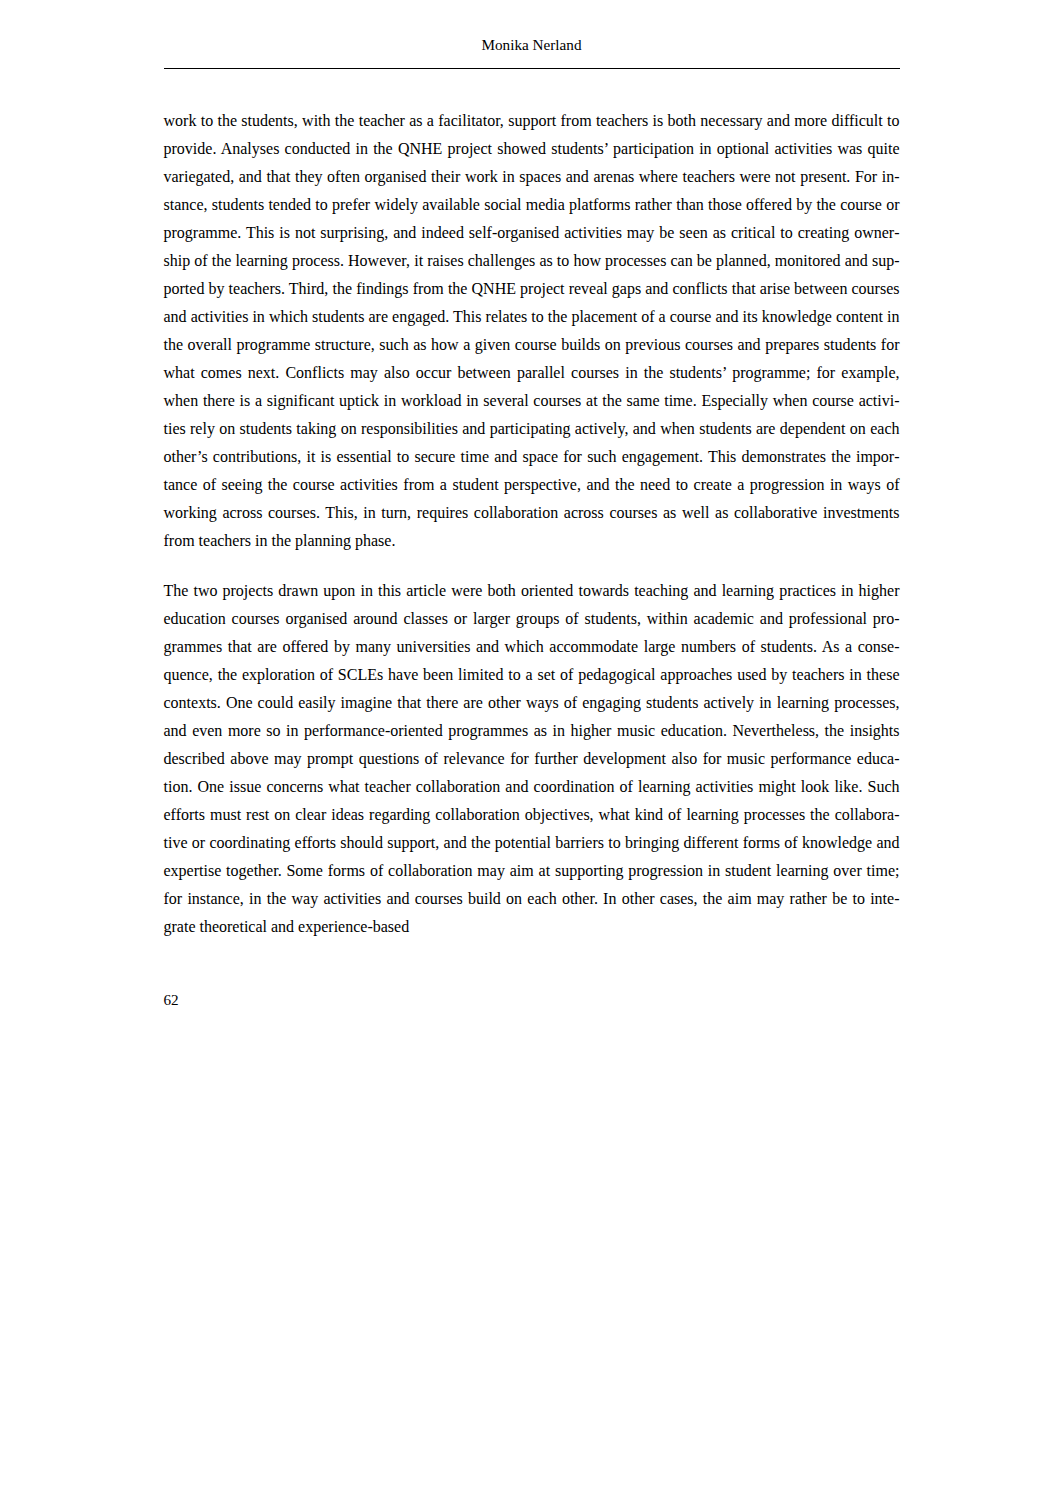Monika Nerland
work to the students, with the teacher as a facilitator, support from teachers is both necessary and more difficult to provide. Analyses conducted in the QNHE project showed students’ participation in optional activities was quite variegated, and that they often organised their work in spaces and arenas where teachers were not present. For instance, students tended to prefer widely available social media platforms rather than those offered by the course or programme. This is not surprising, and indeed self-organised activities may be seen as critical to creating ownership of the learning process. However, it raises challenges as to how processes can be planned, monitored and supported by teachers. Third, the findings from the QNHE project reveal gaps and conflicts that arise between courses and activities in which students are engaged. This relates to the placement of a course and its knowledge content in the overall programme structure, such as how a given course builds on previous courses and prepares students for what comes next. Conflicts may also occur between parallel courses in the students’ programme; for example, when there is a significant uptick in workload in several courses at the same time. Especially when course activities rely on students taking on responsibilities and participating actively, and when students are dependent on each other’s contributions, it is essential to secure time and space for such engagement. This demonstrates the importance of seeing the course activities from a student perspective, and the need to create a progression in ways of working across courses. This, in turn, requires collaboration across courses as well as collaborative investments from teachers in the planning phase.
The two projects drawn upon in this article were both oriented towards teaching and learning practices in higher education courses organised around classes or larger groups of students, within academic and professional programmes that are offered by many universities and which accommodate large numbers of students. As a consequence, the exploration of SCLEs have been limited to a set of pedagogical approaches used by teachers in these contexts. One could easily imagine that there are other ways of engaging students actively in learning processes, and even more so in performance-oriented programmes as in higher music education. Nevertheless, the insights described above may prompt questions of relevance for further development also for music performance education. One issue concerns what teacher collaboration and coordination of learning activities might look like. Such efforts must rest on clear ideas regarding collaboration objectives, what kind of learning processes the collaborative or coordinating efforts should support, and the potential barriers to bringing different forms of knowledge and expertise together. Some forms of collaboration may aim at supporting progression in student learning over time; for instance, in the way activities and courses build on each other. In other cases, the aim may rather be to integrate theoretical and experience-based
62